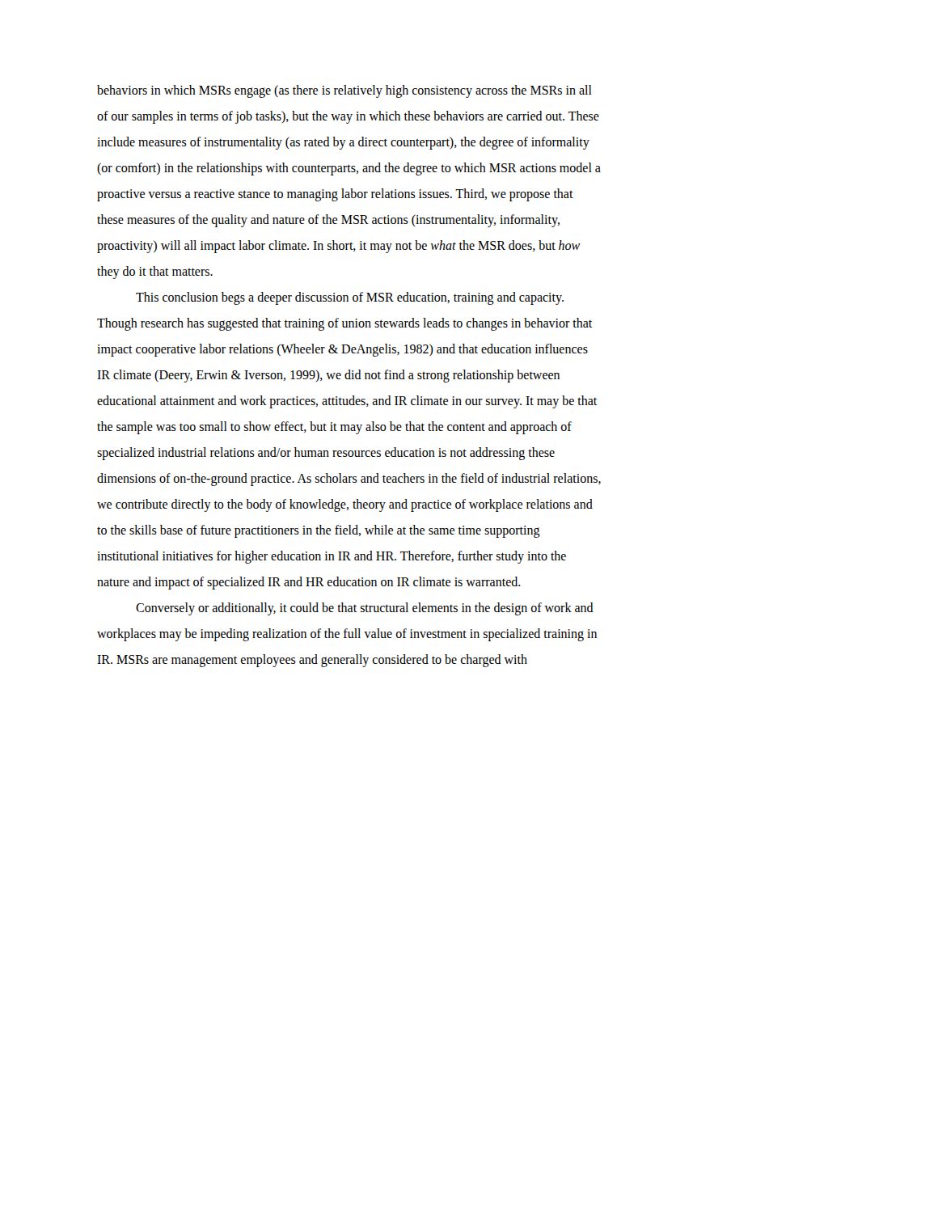behaviors in which MSRs engage (as there is relatively high consistency across the MSRs in all of our samples in terms of job tasks), but the way in which these behaviors are carried out. These include measures of instrumentality (as rated by a direct counterpart), the degree of informality (or comfort) in the relationships with counterparts, and the degree to which MSR actions model a proactive versus a reactive stance to managing labor relations issues. Third, we propose that these measures of the quality and nature of the MSR actions (instrumentality, informality, proactivity) will all impact labor climate. In short, it may not be what the MSR does, but how they do it that matters.
This conclusion begs a deeper discussion of MSR education, training and capacity. Though research has suggested that training of union stewards leads to changes in behavior that impact cooperative labor relations (Wheeler & DeAngelis, 1982) and that education influences IR climate (Deery, Erwin & Iverson, 1999), we did not find a strong relationship between educational attainment and work practices, attitudes, and IR climate in our survey. It may be that the sample was too small to show effect, but it may also be that the content and approach of specialized industrial relations and/or human resources education is not addressing these dimensions of on-the-ground practice. As scholars and teachers in the field of industrial relations, we contribute directly to the body of knowledge, theory and practice of workplace relations and to the skills base of future practitioners in the field, while at the same time supporting institutional initiatives for higher education in IR and HR. Therefore, further study into the nature and impact of specialized IR and HR education on IR climate is warranted.
Conversely or additionally, it could be that structural elements in the design of work and workplaces may be impeding realization of the full value of investment in specialized training in IR. MSRs are management employees and generally considered to be charged with